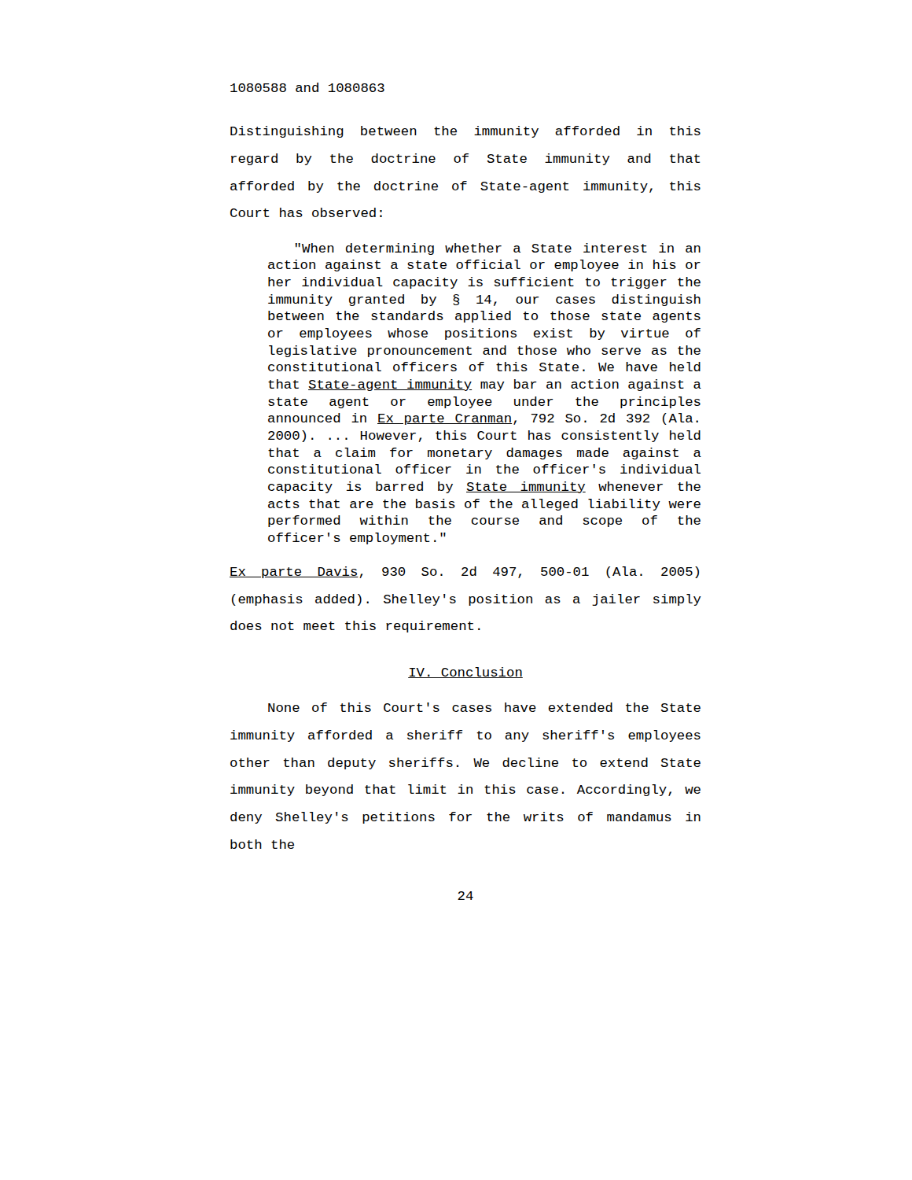1080588 and 1080863
Distinguishing between the immunity afforded in this regard by the doctrine of State immunity and that afforded by the doctrine of State-agent immunity, this Court has observed:
"When determining whether a State interest in an action against a state official or employee in his or her individual capacity is sufficient to trigger the immunity granted by § 14, our cases distinguish between the standards applied to those state agents or employees whose positions exist by virtue of legislative pronouncement and those who serve as the constitutional officers of this State. We have held that State-agent immunity may bar an action against a state agent or employee under the principles announced in Ex parte Cranman, 792 So. 2d 392 (Ala. 2000). ... However, this Court has consistently held that a claim for monetary damages made against a constitutional officer in the officer's individual capacity is barred by State immunity whenever the acts that are the basis of the alleged liability were performed within the course and scope of the officer's employment."
Ex parte Davis, 930 So. 2d 497, 500-01 (Ala. 2005) (emphasis added). Shelley's position as a jailer simply does not meet this requirement.
IV. Conclusion
None of this Court's cases have extended the State immunity afforded a sheriff to any sheriff's employees other than deputy sheriffs. We decline to extend State immunity beyond that limit in this case. Accordingly, we deny Shelley's petitions for the writs of mandamus in both the
24